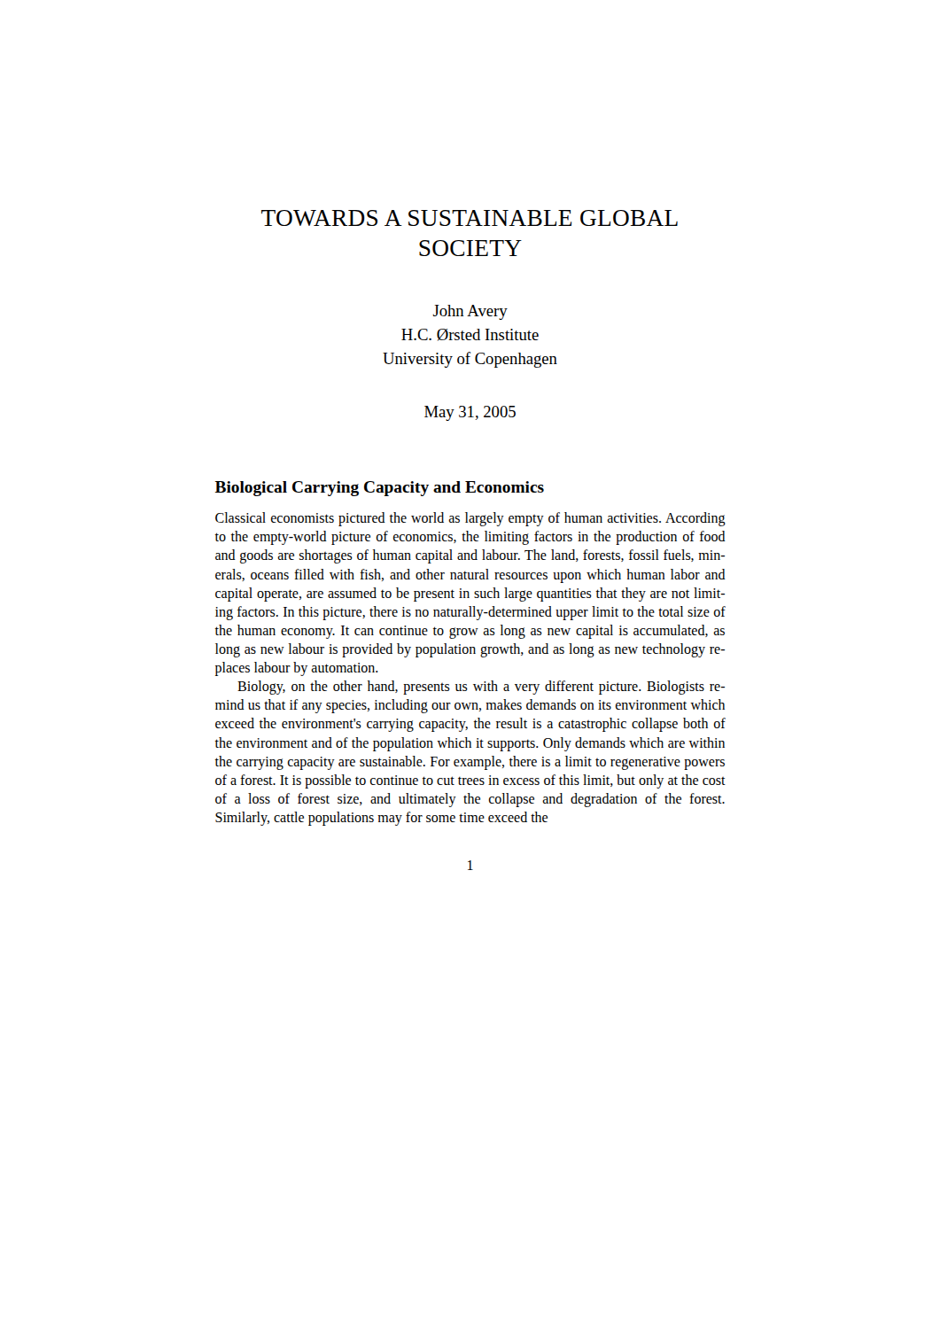TOWARDS A SUSTAINABLE GLOBAL
SOCIETY
John Avery
H.C. Ørsted Institute
University of Copenhagen
May 31, 2005
Biological Carrying Capacity and Economics
Classical economists pictured the world as largely empty of human activities. According to the empty-world picture of economics, the limiting factors in the production of food and goods are shortages of human capital and labour. The land, forests, fossil fuels, minerals, oceans filled with fish, and other natural resources upon which human labor and capital operate, are assumed to be present in such large quantities that they are not limiting factors. In this picture, there is no naturally-determined upper limit to the total size of the human economy. It can continue to grow as long as new capital is accumulated, as long as new labour is provided by population growth, and as long as new technology replaces labour by automation.
Biology, on the other hand, presents us with a very different picture. Biologists remind us that if any species, including our own, makes demands on its environment which exceed the environment's carrying capacity, the result is a catastrophic collapse both of the environment and of the population which it supports. Only demands which are within the carrying capacity are sustainable. For example, there is a limit to regenerative powers of a forest. It is possible to continue to cut trees in excess of this limit, but only at the cost of a loss of forest size, and ultimately the collapse and degradation of the forest. Similarly, cattle populations may for some time exceed the
1